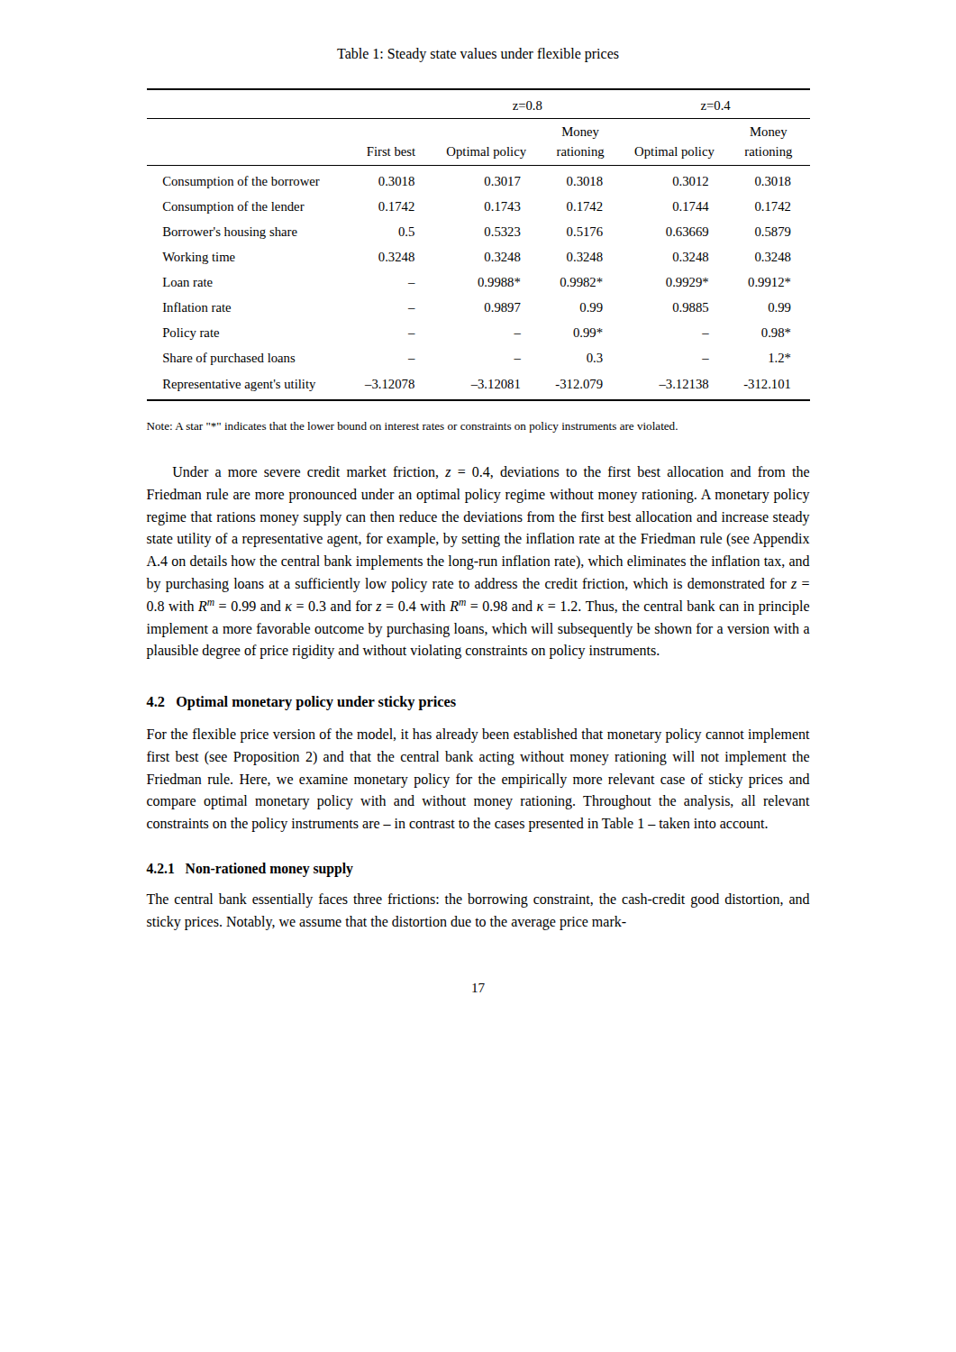Table 1: Steady state values under flexible prices
| | | z=0.8 | z=0.4 |
| --- | --- | --- | --- |
| | First best | Optimal policy | Money rationing | Optimal policy | Money rationing |
| Consumption of the borrower | 0.3018 | 0.3017 | 0.3018 | 0.3012 | 0.3018 |
| Consumption of the lender | 0.1742 | 0.1743 | 0.1742 | 0.1744 | 0.1742 |
| Borrower's housing share | 0.5 | 0.5323 | 0.5176 | 0.63669 | 0.5879 |
| Working time | 0.3248 | 0.3248 | 0.3248 | 0.3248 | 0.3248 |
| Loan rate | – | 0.9988* | 0.9982* | 0.9929* | 0.9912* |
| Inflation rate | – | 0.9897 | 0.99 | 0.9885 | 0.99 |
| Policy rate | – | – | 0.99* | – | 0.98* |
| Share of purchased loans | – | – | 0.3 | – | 1.2* |
| Representative agent's utility | –3.12078 | –3.12081 | -312.079 | –3.12138 | -312.101 |
Note: A star "*" indicates that the lower bound on interest rates or constraints on policy instruments are violated.
Under a more severe credit market friction, z = 0.4, deviations to the first best allocation and from the Friedman rule are more pronounced under an optimal policy regime without money rationing. A monetary policy regime that rations money supply can then reduce the deviations from the first best allocation and increase steady state utility of a representative agent, for example, by setting the inflation rate at the Friedman rule (see Appendix A.4 on details how the central bank implements the long-run inflation rate), which eliminates the inflation tax, and by purchasing loans at a sufficiently low policy rate to address the credit friction, which is demonstrated for z = 0.8 with Rm = 0.99 and κ = 0.3 and for z = 0.4 with Rm = 0.98 and κ = 1.2. Thus, the central bank can in principle implement a more favorable outcome by purchasing loans, which will subsequently be shown for a version with a plausible degree of price rigidity and without violating constraints on policy instruments.
4.2 Optimal monetary policy under sticky prices
For the flexible price version of the model, it has already been established that monetary policy cannot implement first best (see Proposition 2) and that the central bank acting without money rationing will not implement the Friedman rule. Here, we examine monetary policy for the empirically more relevant case of sticky prices and compare optimal monetary policy with and without money rationing. Throughout the analysis, all relevant constraints on the policy instruments are – in contrast to the cases presented in Table 1 – taken into account.
4.2.1 Non-rationed money supply
The central bank essentially faces three frictions: the borrowing constraint, the cash-credit good distortion, and sticky prices. Notably, we assume that the distortion due to the average price mark-
17